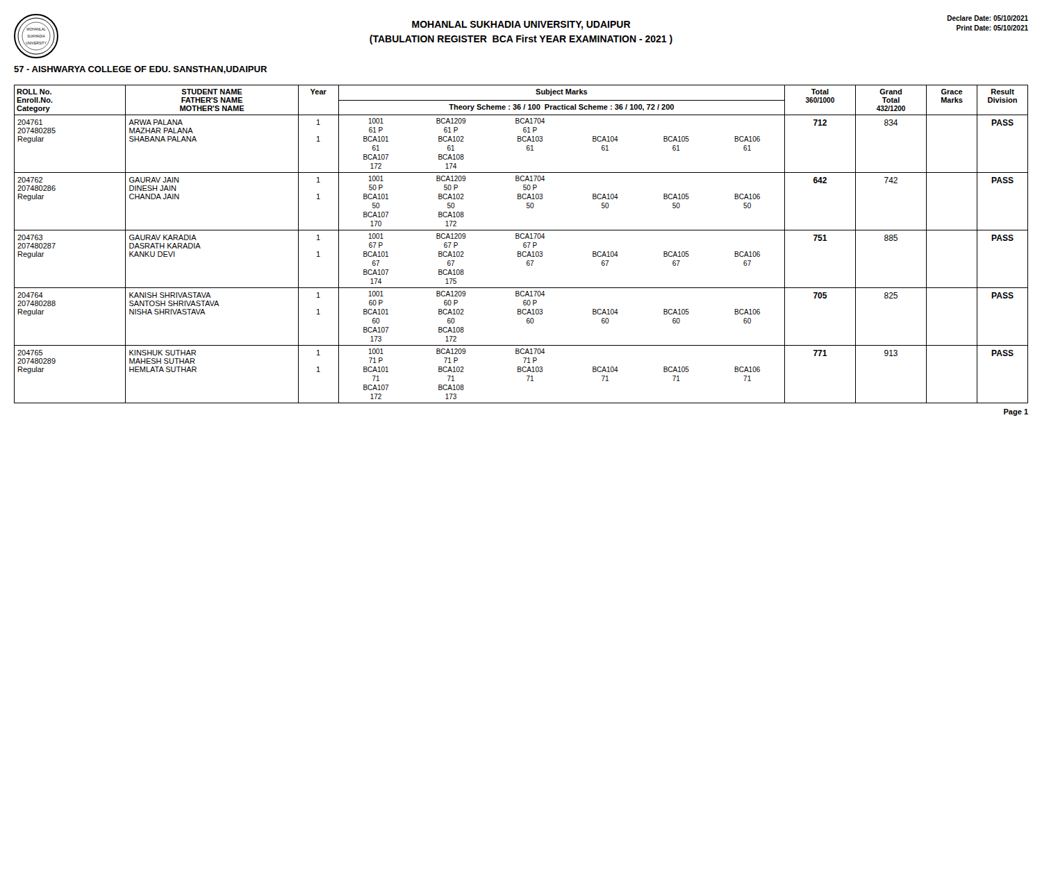MOHANLAL SUKHADIA UNIVERSITY
Declare Date: 05/10/2021
Print Date: 05/10/2021
MOHANLAL SUKHADIA UNIVERSITY, UDAIPUR
(TABULATION REGISTER BCA First YEAR EXAMINATION - 2021 )
57 - AISHWARYA COLLEGE OF EDU. SANSTHAN,UDAIPUR
| ROLL No. Enroll.No. Category | STUDENT NAME FATHER'S NAME MOTHER'S NAME | Year | Subject Marks | Total 360/1000 | Grand Total 432/1200 | Grace Marks | Result Division |
| --- | --- | --- | --- | --- | --- | --- | --- |
| Theory Scheme : 36 / 100 Practical Scheme : 36 / 100, 72 / 200 |
| 204761 207480285 Regular | ARWA PALANA MAZHAR PALANA SHABANA PALANA | 1 1 | / 1001 / BCA1209 / BCA1704 / / / / / 61 P / 61 P / 61 P / / / / / BCA101 / BCA102 / BCA103 / BCA104 / BCA105 / BCA106 / / 61 / 61 / 61 / 61 / 61 / 61 / / BCA107 / BCA108 / / / / / / 172 / 174 / / / / / | 712 | 834 | | PASS |
| 204762 207480286 Regular | GAURAV JAIN DINESH JAIN CHANDA JAIN | 1 1 | / 1001 / BCA1209 / BCA1704 / / / / / 50 P / 50 P / 50 P / / / / / BCA101 / BCA102 / BCA103 / BCA104 / BCA105 / BCA106 / / 50 / 50 / 50 / 50 / 50 / 50 / / BCA107 / BCA108 / / / / / / 170 / 172 / / / / / | 642 | 742 | | PASS |
| 204763 207480287 Regular | GAURAV KARADIA DASRATH KARADIA KANKU DEVI | 1 1 | / 1001 / BCA1209 / BCA1704 / / / / / 67 P / 67 P / 67 P / / / / / BCA101 / BCA102 / BCA103 / BCA104 / BCA105 / BCA106 / / 67 / 67 / 67 / 67 / 67 / 67 / / BCA107 / BCA108 / / / / / / 174 / 175 / / / / / | 751 | 885 | | PASS |
| 204764 207480288 Regular | KANISH SHRIVASTAVA SANTOSH SHRIVASTAVA NISHA SHRIVASTAVA | 1 1 | / 1001 / BCA1209 / BCA1704 / / / / / 60 P / 60 P / 60 P / / / / / BCA101 / BCA102 / BCA103 / BCA104 / BCA105 / BCA106 / / 60 / 60 / 60 / 60 / 60 / 60 / / BCA107 / BCA108 / / / / / / 173 / 172 / / / / / | 705 | 825 | | PASS |
| 204765 207480289 Regular | KINSHUK SUTHAR MAHESH SUTHAR HEMLATA SUTHAR | 1 1 | / 1001 / BCA1209 / BCA1704 / / / / / 71 P / 71 P / 71 P / / / / / BCA101 / BCA102 / BCA103 / BCA104 / BCA105 / BCA106 / / 71 / 71 / 71 / 71 / 71 / 71 / / BCA107 / BCA108 / / / / / / 172 / 173 / / / / / | 771 | 913 | | PASS |
Page 1